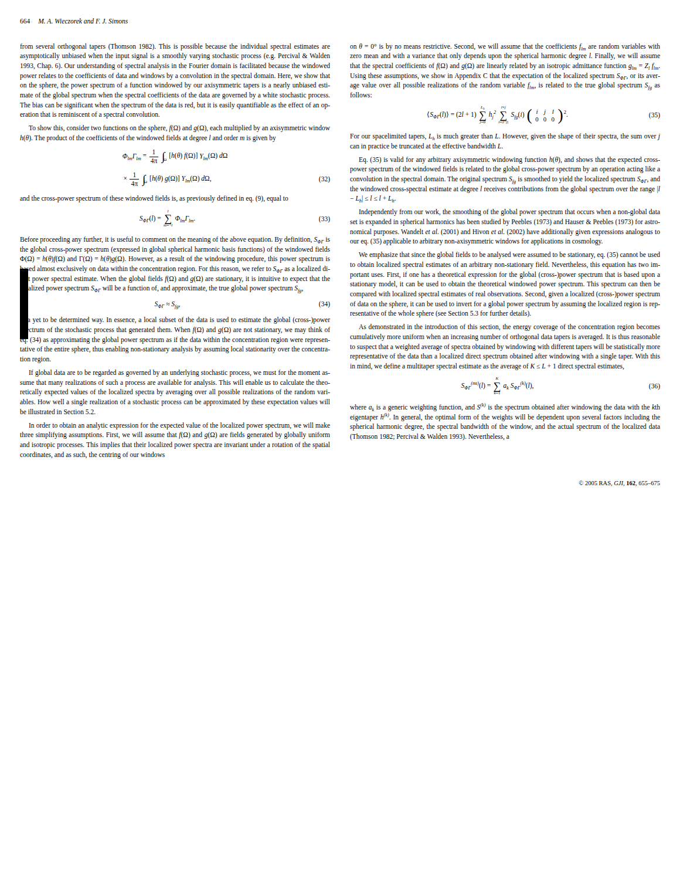664 M. A. Wieczorek and F. J. Simons
from several orthogonal tapers (Thomson 1982). This is possible because the individual spectral estimates are asymptotically unbiased when the input signal is a smoothly varying stochastic process (e.g. Percival & Walden 1993, Chap. 6). Our understanding of spectral analysis in the Fourier domain is facilitated because the windowed power relates to the coefficients of data and windows by a convolution in the spectral domain. Here, we show that on the sphere, the power spectrum of a function windowed by our axisymmetric tapers is a nearly unbiased estimate of the global spectrum when the spectral coefficients of the data are governed by a white stochastic process. The bias can be significant when the spectrum of the data is red, but it is easily quantifiable as the effect of an operation that is reminiscent of a spectral convolution.
To show this, consider two functions on the sphere, f(Ω) and g(Ω), each multiplied by an axisymmetric window h(θ). The product of the coefficients of the windowed fields at degree l and order m is given by
ΦlmΓlm = 14π ∫Ω [h(θ) f(Ω)] Ylm(Ω) d Ω
× 14π ∫Ω [h(θ) g(Ω)] Ylm(Ω) d Ω,
(32)
and the cross-power spectrum of these windowed fields is, as previously defined in eq. (9), equal to
SΦΓ(l) = l∑m=−l ΦlmΓlm.
(33)
Before proceeding any further, it is useful to comment on the meaning of the above equation. By definition, SΦΓ is the global cross-power spectrum (expressed in global spherical harmonic basis functions) of the windowed fields Φ(Ω) = h(θ)f(Ω) and Γ(Ω) = h(θ)g(Ω). However, as a result of the windowing procedure, this power spectrum is based almost exclusively on data within the concentration region. For this reason, we refer to SΦΓ as a localized direct power spectral estimate. When the global fields f(Ω) and g(Ω) are stationary, it is intuitive to expect that the localized power spectrum SΦΓ will be a function of, and approximate, the true global power spectrum Sfg,
SΦΓ ≈ Sfg,
(34)
in a yet to be determined way. In essence, a local subset of the data is used to estimate the global (cross-)power spectrum of the stochastic process that generated them. When f(Ω) and g(Ω) are not stationary, we may think of eq. (34) as approximating the global power spectrum as if the data within the concentration region were representative of the entire sphere, thus enabling non-stationary analysis by assuming local stationarity over the concentration region.
If global data are to be regarded as governed by an underlying stochastic process, we must for the moment assume that many realizations of such a process are available for analysis. This will enable us to calculate the theoretically expected values of the localized spectra by averaging over all possible realizations of the random variables. How well a single realization of a stochastic process can be approximated by these expectation values will be illustrated in Section 5.2.
In order to obtain an analytic expression for the expected value of the localized power spectrum, we will make three simplifying assumptions. First, we will assume that f(Ω) and g(Ω) are fields generated by globally uniform and isotropic processes. This implies that their localized power spectra are invariant under a rotation of the spatial coordinates, and as such, the centring of our windows
on θ = 0° is by no means restrictive. Second, we will assume that the coefficients flm are random variables with zero mean and with a variance that only depends upon the spherical harmonic degree l. Finally, we will assume that the spectral coefficients of f(Ω) and g(Ω) are linearly related by an isotropic admittance function glm = Zl flm. Using these assumptions, we show in Appendix C that the expectation of the localized spectrum SΦΓ, or its average value over all possible realizations of the random variable flm, is related to the true global spectrum Sfg as follows:
⟨SΦΓ(l)⟩ = (2l + 1) Lh∑j=0 hj2 l+j∑i=|l−j| Sfg(i) (ijl 000)2.
(35)
For our spacelimited tapers, Lh is much greater than L. However, given the shape of their spectra, the sum over j can in practice be truncated at the effective bandwidth L.
Eq. (35) is valid for any arbitrary axisymmetric windowing function h(θ), and shows that the expected cross-power spectrum of the windowed fields is related to the global cross-power spectrum by an operation acting like a convolution in the spectral domain. The original spectrum Sfg is smoothed to yield the localized spectrum SΦΓ, and the windowed cross-spectral estimate at degree l receives contributions from the global spectrum over the range |l − Lh| ≤ l ≤ l + Lh.
Independently from our work, the smoothing of the global power spectrum that occurs when a non-global data set is expanded in spherical harmonics has been studied by Peebles (1973) and Hauser & Peebles (1973) for astronomical purposes. Wandelt et al. (2001) and Hivon et al. (2002) have additionally given expressions analogous to our eq. (35) applicable to arbitrary non-axisymmetric windows for applications in cosmology.
We emphasize that since the global fields to be analysed were assumed to be stationary, eq. (35) cannot be used to obtain localized spectral estimates of an arbitrary non-stationary field. Nevertheless, this equation has two important uses. First, if one has a theoretical expression for the global (cross-)power spectrum that is based upon a stationary model, it can be used to obtain the theoretical windowed power spectrum. This spectrum can then be compared with localized spectral estimates of real observations. Second, given a localized (cross-)power spectrum of data on the sphere, it can be used to invert for a global power spectrum by assuming the localized region is representative of the whole sphere (see Section 5.3 for further details).
As demonstrated in the introduction of this section, the energy coverage of the concentration region becomes cumulatively more uniform when an increasing number of orthogonal data tapers is averaged. It is thus reasonable to suspect that a weighted average of spectra obtained by windowing with different tapers will be statistically more representative of the data than a localized direct spectrum obtained after windowing with a single taper. With this in mind, we define a multitaper spectral estimate as the average of K ≤ L + 1 direct spectral estimates,
SΦΓ(mt)(l) = K∑k=1 ak SΦΓ(k)(l),
(36)
where ak is a generic weighting function, and S(k) is the spectrum obtained after windowing the data with the kth eigentaper h(k). In general, the optimal form of the weights will be dependent upon several factors including the spherical harmonic degree, the spectral bandwidth of the window, and the actual spectrum of the localized data (Thomson 1982; Percival & Walden 1993). Nevertheless, a
© 2005 RAS, GJI, 162, 655–675